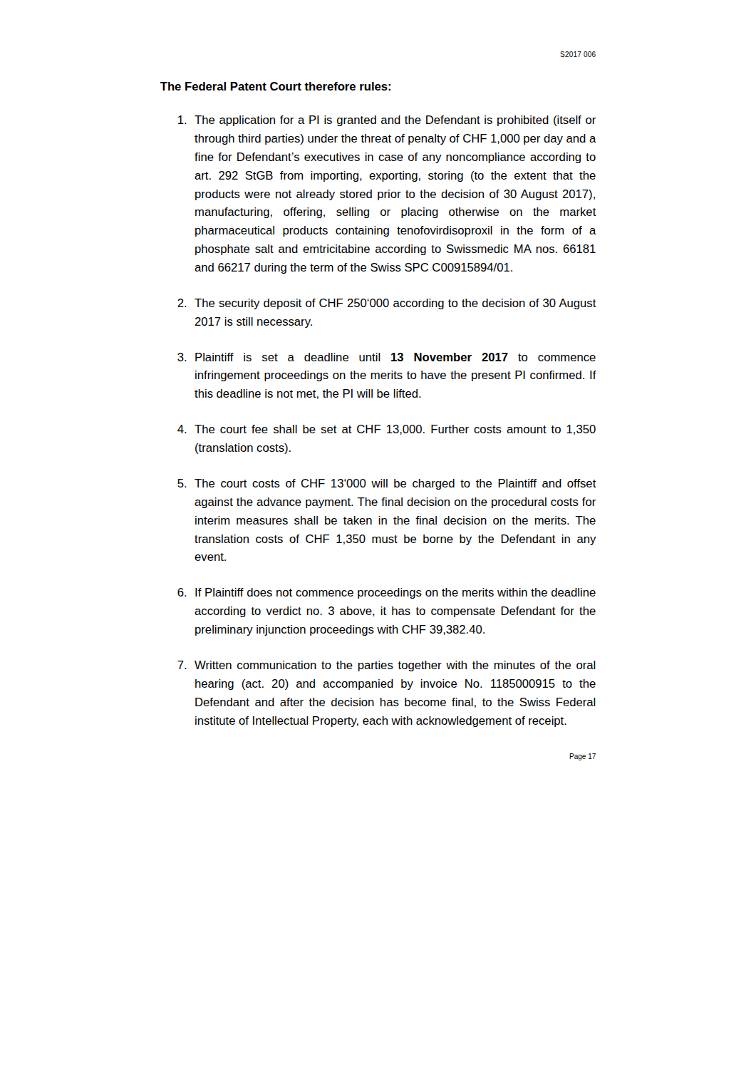S2017 006
The Federal Patent Court therefore rules:
The application for a PI is granted and the Defendant is prohibited (itself or through third parties) under the threat of penalty of CHF 1,000 per day and a fine for Defendant’s executives in case of any noncompliance according to art. 292 StGB from importing, exporting, storing (to the extent that the products were not already stored prior to the decision of 30 August 2017), manufacturing, offering, selling or placing otherwise on the market pharmaceutical products containing tenofovirdisoproxil in the form of a phosphate salt and emtricitabine according to Swissmedic MA nos. 66181 and 66217 during the term of the Swiss SPC C00915894/01.
The security deposit of CHF 250‘000 according to the decision of 30 August 2017 is still necessary.
Plaintiff is set a deadline until 13 November 2017 to commence infringement proceedings on the merits to have the present PI confirmed. If this deadline is not met, the PI will be lifted.
The court fee shall be set at CHF 13,000. Further costs amount to 1,350 (translation costs).
The court costs of CHF 13‘000 will be charged to the Plaintiff and offset against the advance payment. The final decision on the procedural costs for interim measures shall be taken in the final decision on the merits. The translation costs of CHF 1,350 must be borne by the Defendant in any event.
If Plaintiff does not commence proceedings on the merits within the deadline according to verdict no. 3 above, it has to compensate Defendant for the preliminary injunction proceedings with CHF 39,382.40.
Written communication to the parties together with the minutes of the oral hearing (act. 20) and accompanied by invoice No. 1185000915 to the Defendant and after the decision has become final, to the Swiss Federal institute of Intellectual Property, each with acknowledgement of receipt.
Page 17